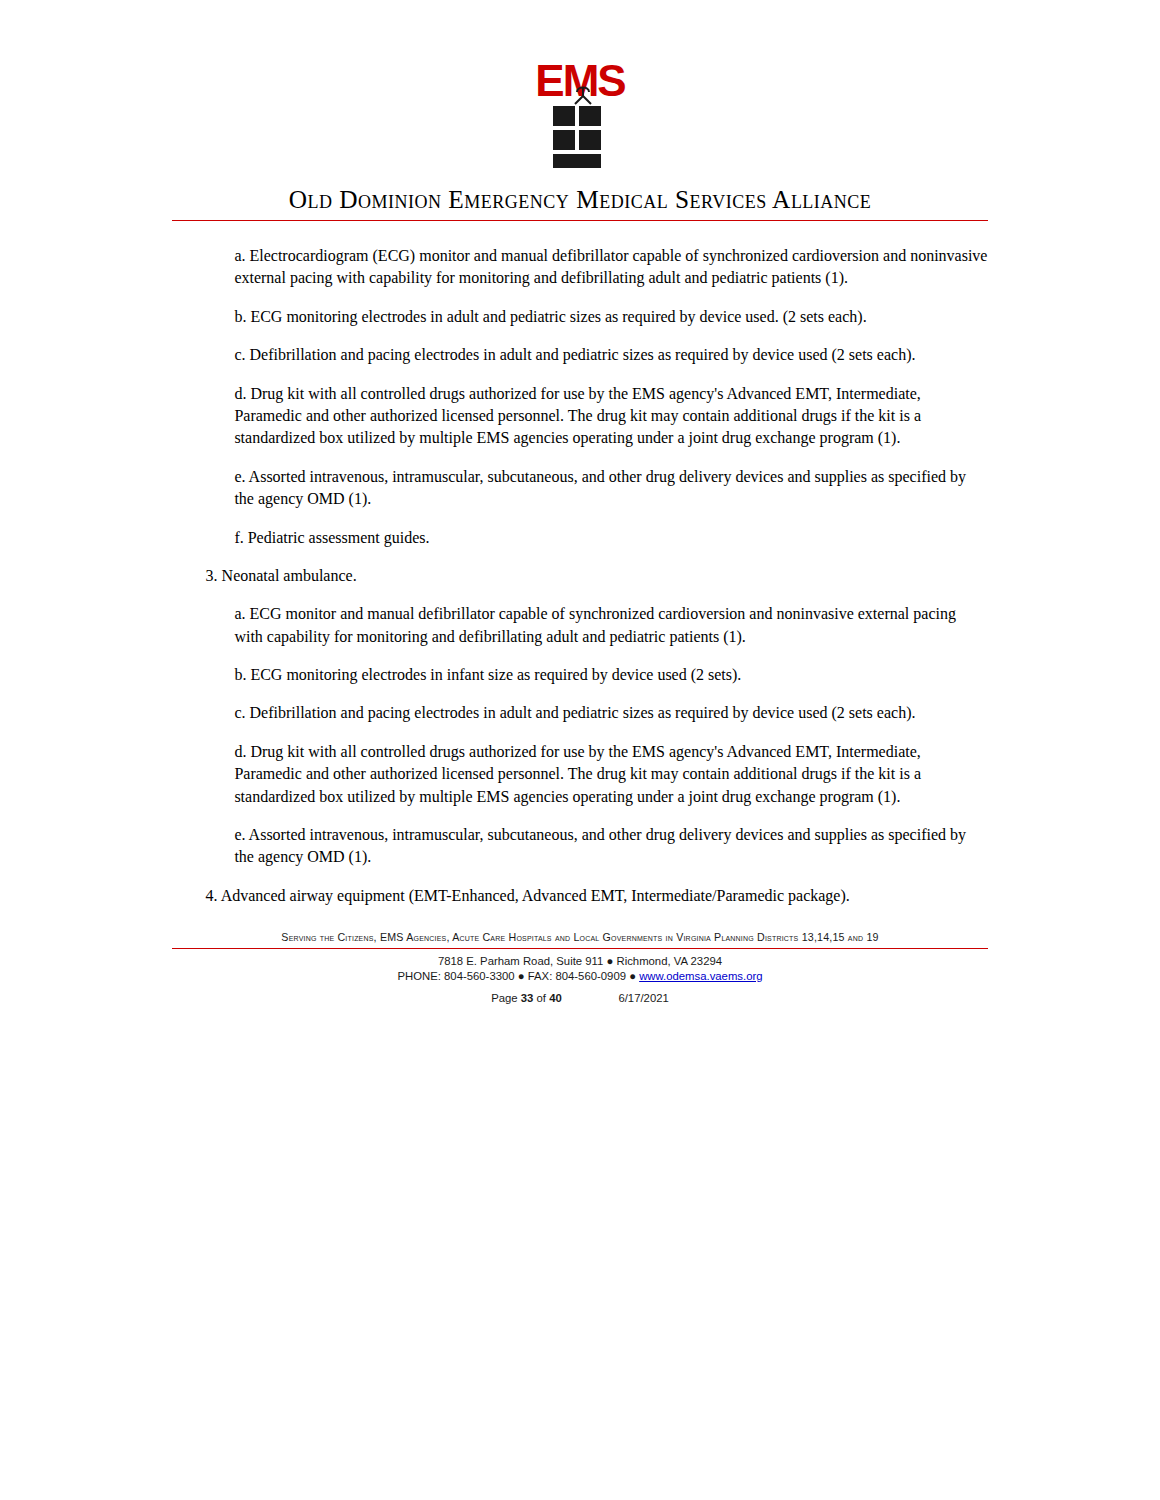EMS
Old Dominion Emergency Medical Services Alliance
a. Electrocardiogram (ECG) monitor and manual defibrillator capable of synchronized cardioversion and noninvasive external pacing with capability for monitoring and defibrillating adult and pediatric patients (1).
b. ECG monitoring electrodes in adult and pediatric sizes as required by device used. (2 sets each).
c. Defibrillation and pacing electrodes in adult and pediatric sizes as required by device used (2 sets each).
d. Drug kit with all controlled drugs authorized for use by the EMS agency's Advanced EMT, Intermediate, Paramedic and other authorized licensed personnel. The drug kit may contain additional drugs if the kit is a standardized box utilized by multiple EMS agencies operating under a joint drug exchange program (1).
e. Assorted intravenous, intramuscular, subcutaneous, and other drug delivery devices and supplies as specified by the agency OMD (1).
f. Pediatric assessment guides.
3. Neonatal ambulance.
a. ECG monitor and manual defibrillator capable of synchronized cardioversion and noninvasive external pacing with capability for monitoring and defibrillating adult and pediatric patients (1).
b. ECG monitoring electrodes in infant size as required by device used (2 sets).
c. Defibrillation and pacing electrodes in adult and pediatric sizes as required by device used (2 sets each).
d. Drug kit with all controlled drugs authorized for use by the EMS agency's Advanced EMT, Intermediate, Paramedic and other authorized licensed personnel. The drug kit may contain additional drugs if the kit is a standardized box utilized by multiple EMS agencies operating under a joint drug exchange program (1).
e. Assorted intravenous, intramuscular, subcutaneous, and other drug delivery devices and supplies as specified by the agency OMD (1).
4. Advanced airway equipment (EMT-Enhanced, Advanced EMT, Intermediate/Paramedic package).
Serving the Citizens, EMS Agencies, Acute Care Hospitals and Local Governments in Virginia Planning Districts 13,14,15 and 19
7818 E. Parham Road, Suite 911 ● Richmond, VA 23294
PHONE: 804-560-3300 ● FAX: 804-560-0909 ● www.odemsa.vaems.org
Page 33 of 40 6/17/2021